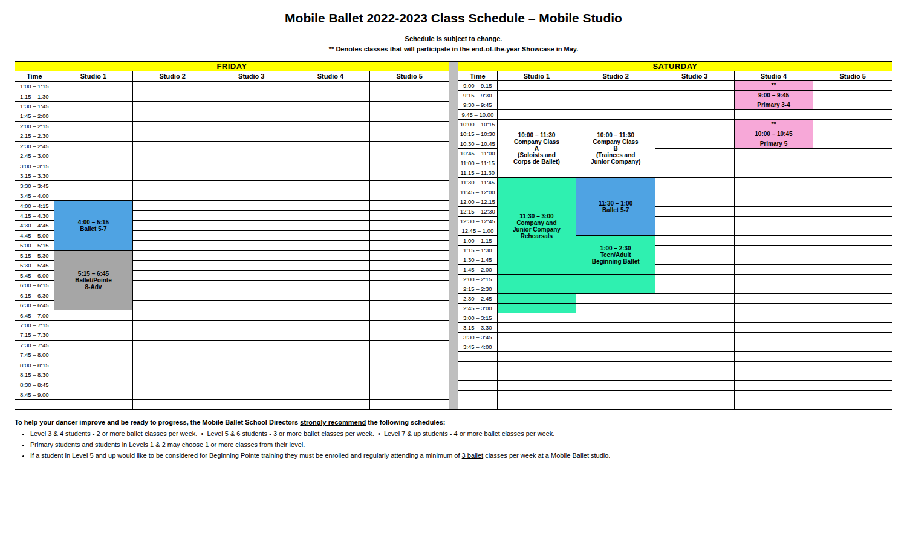Mobile Ballet 2022-2023 Class Schedule – Mobile Studio
Schedule is subject to change.
** Denotes classes that will participate in the end-of-the-year Showcase in May.
| FRIDAY |
| Time | Studio 1 | Studio 2 | Studio 3 | Studio 4 | Studio 5 |
| 1:00 – 1:15 | | | | | |
| 1:15 – 1:30 | | | | | |
| 1:30 – 1:45 | | | | | |
| 1:45 – 2:00 | | | | | |
| 2:00 – 2:15 | | | | | |
| 2:15 – 2:30 | | | | | |
| 2:30 – 2:45 | | | | | |
| 2:45 – 3:00 | | | | | |
| 3:00 – 3:15 | | | | | |
| 3:15 – 3:30 | | | | | |
| 3:30 – 3:45 | | | | | |
| 3:45 – 4:00 | | | | | |
| 4:00 – 4:15 | 4:00 – 5:15 Ballet 5-7 | | | | |
| 4:15 – 4:30 | | | | |
| 4:30 – 4:45 | | | | |
| 4:45 – 5:00 | | | | |
| 5:00 – 5:15 | | | | |
| 5:15 – 5:30 | 5:15 – 6:45 Ballet/Pointe 8-Adv | | | | |
| 5:30 – 5:45 | | | | |
| 5:45 – 6:00 | | | | |
| 6:00 – 6:15 | | | | |
| 6:15 – 6:30 | | | | |
| 6:30 – 6:45 | | | | |
| 6:45 – 7:00 | | | | | |
| 7:00 – 7:15 | | | | | |
| 7:15 – 7:30 | | | | | |
| 7:30 – 7:45 | | | | | |
| 7:45 – 8:00 | | | | | |
| 8:00 – 8:15 | | | | | |
| 8:15 – 8:30 | | | | | |
| 8:30 – 8:45 | | | | | |
| 8:45 – 9:00 | | | | | |
| SATURDAY |
| Time | Studio 1 | Studio 2 | Studio 3 | Studio 4 | Studio 5 |
| 9:00 – 9:15 | | | | ** | |
| 9:15 – 9:30 | | | | 9:00 – 9:45 | |
| 9:30 – 9:45 | | | | Primary 3-4 | |
| 9:45 – 10:00 | | | | | |
| 10:00 – 10:15 | 10:00 – 11:30 Company Class A (Soloists and Corps de Ballet) | 10:00 – 11:30 Company Class B (Trainees and Junior Company) | | ** | |
| 10:15 – 10:30 | | 10:00 – 10:45 | |
| 10:30 – 10:45 | | Primary 5 | |
| 10:45 – 11:00 | | | |
| 11:00 – 11:15 | | | |
| 11:15 – 11:30 | | | |
| 11:30 – 11:45 | 11:30 – 3:00 Company and Junior Company Rehearsals | 11:30 – 1:00 Ballet 5-7 | | | |
| 11:45 – 12:00 | | | |
| 12:00 – 12:15 | | | |
| 12:15 – 12:30 | | | |
| 12:30 – 12:45 | | | |
| 12:45 – 1:00 | | | |
| 1:00 – 1:15 | 1:00 – 2:30 Teen/Adult Beginning Ballet | | | |
| 1:15 – 1:30 | | | |
| 1:30 – 1:45 | | | |
| 1:45 – 2:00 | | | |
| 2:00 – 2:15 | | | | | |
| 2:15 – 2:30 | | | | | |
| 2:30 – 2:45 | | | | | |
| 2:45 – 3:00 | | | | | |
| 3:00 – 3:15 | | | | | |
| 3:15 – 3:30 | | | | | |
| 3:30 – 3:45 | | | | | |
| 3:45 – 4:00 | | | | | |
To help your dancer improve and be ready to progress, the Mobile Ballet School Directors strongly recommend the following schedules:
Level 3 & 4 students - 2 or more ballet classes per week. • Level 5 & 6 students - 3 or more ballet classes per week. • Level 7 & up students - 4 or more ballet classes per week.
Primary students and students in Levels 1 & 2 may choose 1 or more classes from their level.
If a student in Level 5 and up would like to be considered for Beginning Pointe training they must be enrolled and regularly attending a minimum of 3 ballet classes per week at a Mobile Ballet studio.